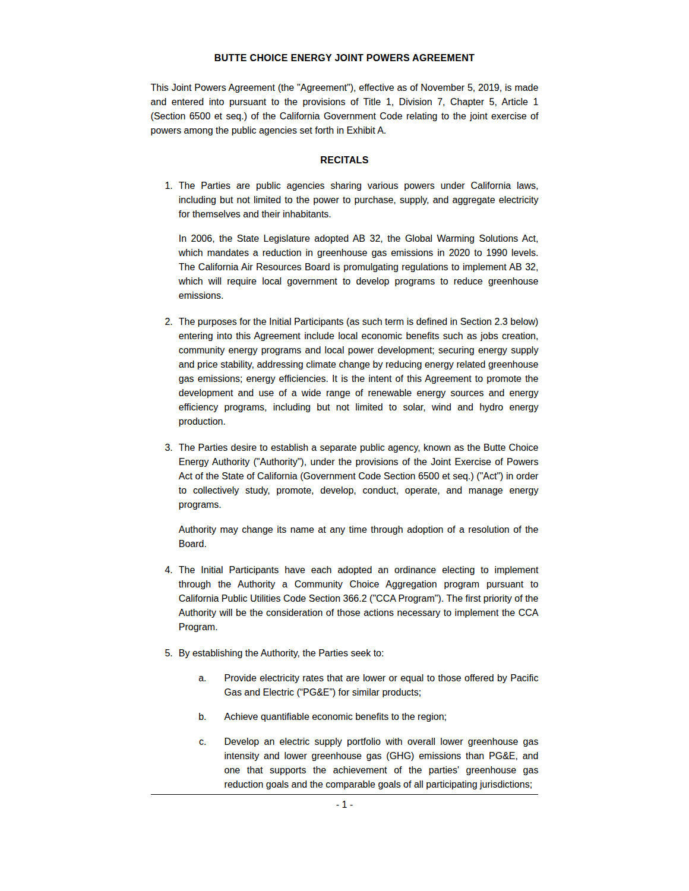BUTTE CHOICE ENERGY JOINT POWERS AGREEMENT
This Joint Powers Agreement (the "Agreement"), effective as of November 5, 2019, is made and entered into pursuant to the provisions of Title 1, Division 7, Chapter 5, Article 1 (Section 6500 et seq.) of the California Government Code relating to the joint exercise of powers among the public agencies set forth in Exhibit A.
RECITALS
The Parties are public agencies sharing various powers under California laws, including but not limited to the power to purchase, supply, and aggregate electricity for themselves and their inhabitants.
In 2006, the State Legislature adopted AB 32, the Global Warming Solutions Act, which mandates a reduction in greenhouse gas emissions in 2020 to 1990 levels. The California Air Resources Board is promulgating regulations to implement AB 32, which will require local government to develop programs to reduce greenhouse emissions.
The purposes for the Initial Participants (as such term is defined in Section 2.3 below) entering into this Agreement include local economic benefits such as jobs creation, community energy programs and local power development; securing energy supply and price stability, addressing climate change by reducing energy related greenhouse gas emissions; energy efficiencies. It is the intent of this Agreement to promote the development and use of a wide range of renewable energy sources and energy efficiency programs, including but not limited to solar, wind and hydro energy production.
The Parties desire to establish a separate public agency, known as the Butte Choice Energy Authority ("Authority"), under the provisions of the Joint Exercise of Powers Act of the State of California (Government Code Section 6500 et seq.) ("Act") in order to collectively study, promote, develop, conduct, operate, and manage energy programs.
Authority may change its name at any time through adoption of a resolution of the Board.
The Initial Participants have each adopted an ordinance electing to implement through the Authority a Community Choice Aggregation program pursuant to California Public Utilities Code Section 366.2 ("CCA Program"). The first priority of the Authority will be the consideration of those actions necessary to implement the CCA Program.
By establishing the Authority, the Parties seek to:
Provide electricity rates that are lower or equal to those offered by Pacific Gas and Electric (“PG&E”) for similar products;
Achieve quantifiable economic benefits to the region;
Develop an electric supply portfolio with overall lower greenhouse gas intensity and lower greenhouse gas (GHG) emissions than PG&E, and one that supports the achievement of the parties' greenhouse gas reduction goals and the comparable goals of all participating jurisdictions;
- 1 -